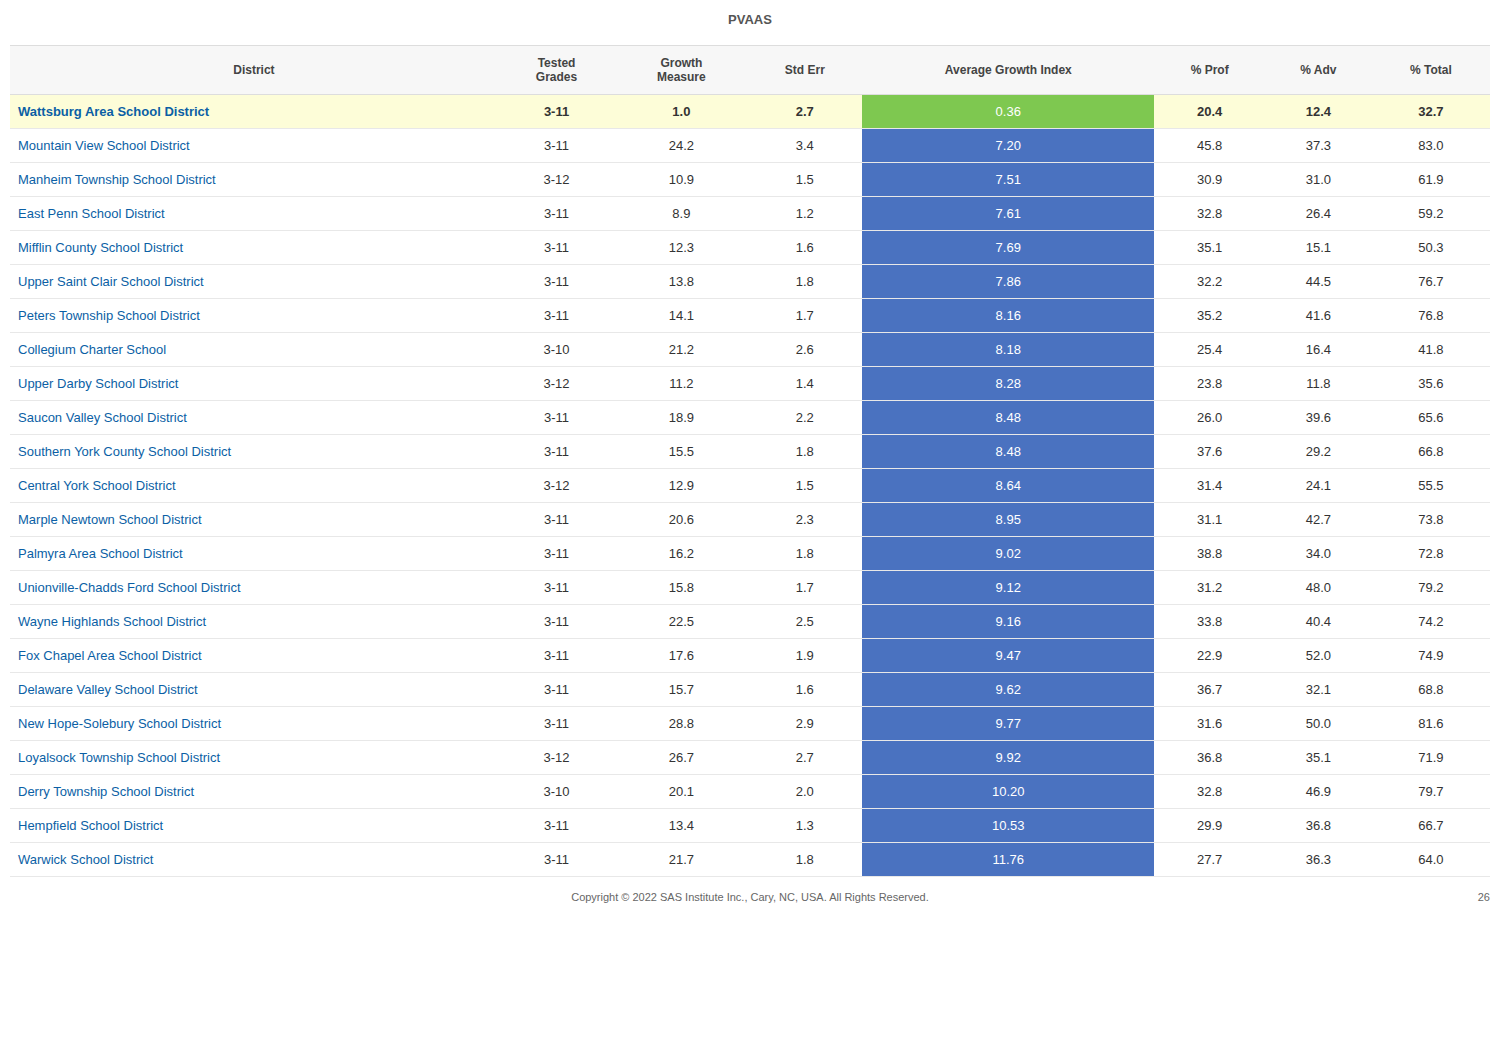PVAAS
| District | Tested Grades | Growth Measure | Std Err | Average Growth Index | % Prof | % Adv | % Total |
| --- | --- | --- | --- | --- | --- | --- | --- |
| Wattsburg Area School District | 3-11 | 1.0 | 2.7 | 0.36 | 20.4 | 12.4 | 32.7 |
| Mountain View School District | 3-11 | 24.2 | 3.4 | 7.20 | 45.8 | 37.3 | 83.0 |
| Manheim Township School District | 3-12 | 10.9 | 1.5 | 7.51 | 30.9 | 31.0 | 61.9 |
| East Penn School District | 3-11 | 8.9 | 1.2 | 7.61 | 32.8 | 26.4 | 59.2 |
| Mifflin County School District | 3-11 | 12.3 | 1.6 | 7.69 | 35.1 | 15.1 | 50.3 |
| Upper Saint Clair School District | 3-11 | 13.8 | 1.8 | 7.86 | 32.2 | 44.5 | 76.7 |
| Peters Township School District | 3-11 | 14.1 | 1.7 | 8.16 | 35.2 | 41.6 | 76.8 |
| Collegium Charter School | 3-10 | 21.2 | 2.6 | 8.18 | 25.4 | 16.4 | 41.8 |
| Upper Darby School District | 3-12 | 11.2 | 1.4 | 8.28 | 23.8 | 11.8 | 35.6 |
| Saucon Valley School District | 3-11 | 18.9 | 2.2 | 8.48 | 26.0 | 39.6 | 65.6 |
| Southern York County School District | 3-11 | 15.5 | 1.8 | 8.48 | 37.6 | 29.2 | 66.8 |
| Central York School District | 3-12 | 12.9 | 1.5 | 8.64 | 31.4 | 24.1 | 55.5 |
| Marple Newtown School District | 3-11 | 20.6 | 2.3 | 8.95 | 31.1 | 42.7 | 73.8 |
| Palmyra Area School District | 3-11 | 16.2 | 1.8 | 9.02 | 38.8 | 34.0 | 72.8 |
| Unionville-Chadds Ford School District | 3-11 | 15.8 | 1.7 | 9.12 | 31.2 | 48.0 | 79.2 |
| Wayne Highlands School District | 3-11 | 22.5 | 2.5 | 9.16 | 33.8 | 40.4 | 74.2 |
| Fox Chapel Area School District | 3-11 | 17.6 | 1.9 | 9.47 | 22.9 | 52.0 | 74.9 |
| Delaware Valley School District | 3-11 | 15.7 | 1.6 | 9.62 | 36.7 | 32.1 | 68.8 |
| New Hope-Solebury School District | 3-11 | 28.8 | 2.9 | 9.77 | 31.6 | 50.0 | 81.6 |
| Loyalsock Township School District | 3-12 | 26.7 | 2.7 | 9.92 | 36.8 | 35.1 | 71.9 |
| Derry Township School District | 3-10 | 20.1 | 2.0 | 10.20 | 32.8 | 46.9 | 79.7 |
| Hempfield School District | 3-11 | 13.4 | 1.3 | 10.53 | 29.9 | 36.8 | 66.7 |
| Warwick School District | 3-11 | 21.7 | 1.8 | 11.76 | 27.7 | 36.3 | 64.0 |
Copyright © 2022 SAS Institute Inc., Cary, NC, USA. All Rights Reserved. 26